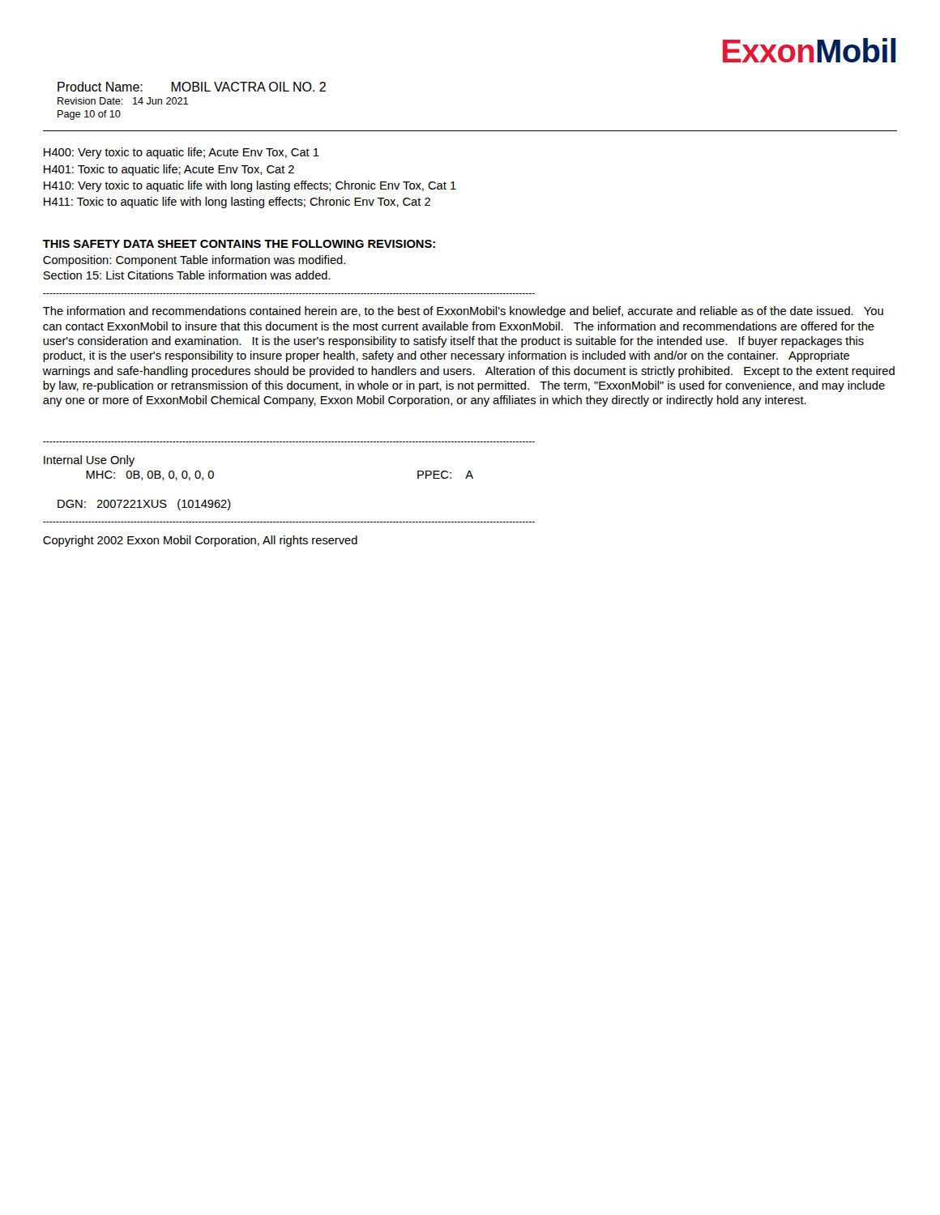ExxonMobil
Product Name: MOBIL VACTRA OIL NO. 2
Revision Date: 14 Jun 2021
Page 10 of 10
H400: Very toxic to aquatic life; Acute Env Tox, Cat 1
H401: Toxic to aquatic life; Acute Env Tox, Cat 2
H410: Very toxic to aquatic life with long lasting effects; Chronic Env Tox, Cat 1
H411: Toxic to aquatic life with long lasting effects; Chronic Env Tox, Cat 2
THIS SAFETY DATA SHEET CONTAINS THE FOLLOWING REVISIONS:
Composition: Component Table information was modified.
Section 15: List Citations Table information was added.
--------------------------------------------------------------------------------------------------------------------------------------------------------
The information and recommendations contained herein are, to the best of ExxonMobil's knowledge and belief, accurate and reliable as of the date issued. You can contact ExxonMobil to insure that this document is the most current available from ExxonMobil. The information and recommendations are offered for the user's consideration and examination. It is the user's responsibility to satisfy itself that the product is suitable for the intended use. If buyer repackages this product, it is the user's responsibility to insure proper health, safety and other necessary information is included with and/or on the container. Appropriate warnings and safe-handling procedures should be provided to handlers and users. Alteration of this document is strictly prohibited. Except to the extent required by law, re-publication or retransmission of this document, in whole or in part, is not permitted. The term, "ExxonMobil" is used for convenience, and may include any one or more of ExxonMobil Chemical Company, Exxon Mobil Corporation, or any affiliates in which they directly or indirectly hold any interest.
--------------------------------------------------------------------------------------------------------------------------------------------------------
Internal Use Only
MHC: 0B, 0B, 0, 0, 0, 0PPEC: A
DGN: 2007221XUS (1014962)
--------------------------------------------------------------------------------------------------------------------------------------------------------
Copyright 2002 Exxon Mobil Corporation, All rights reserved